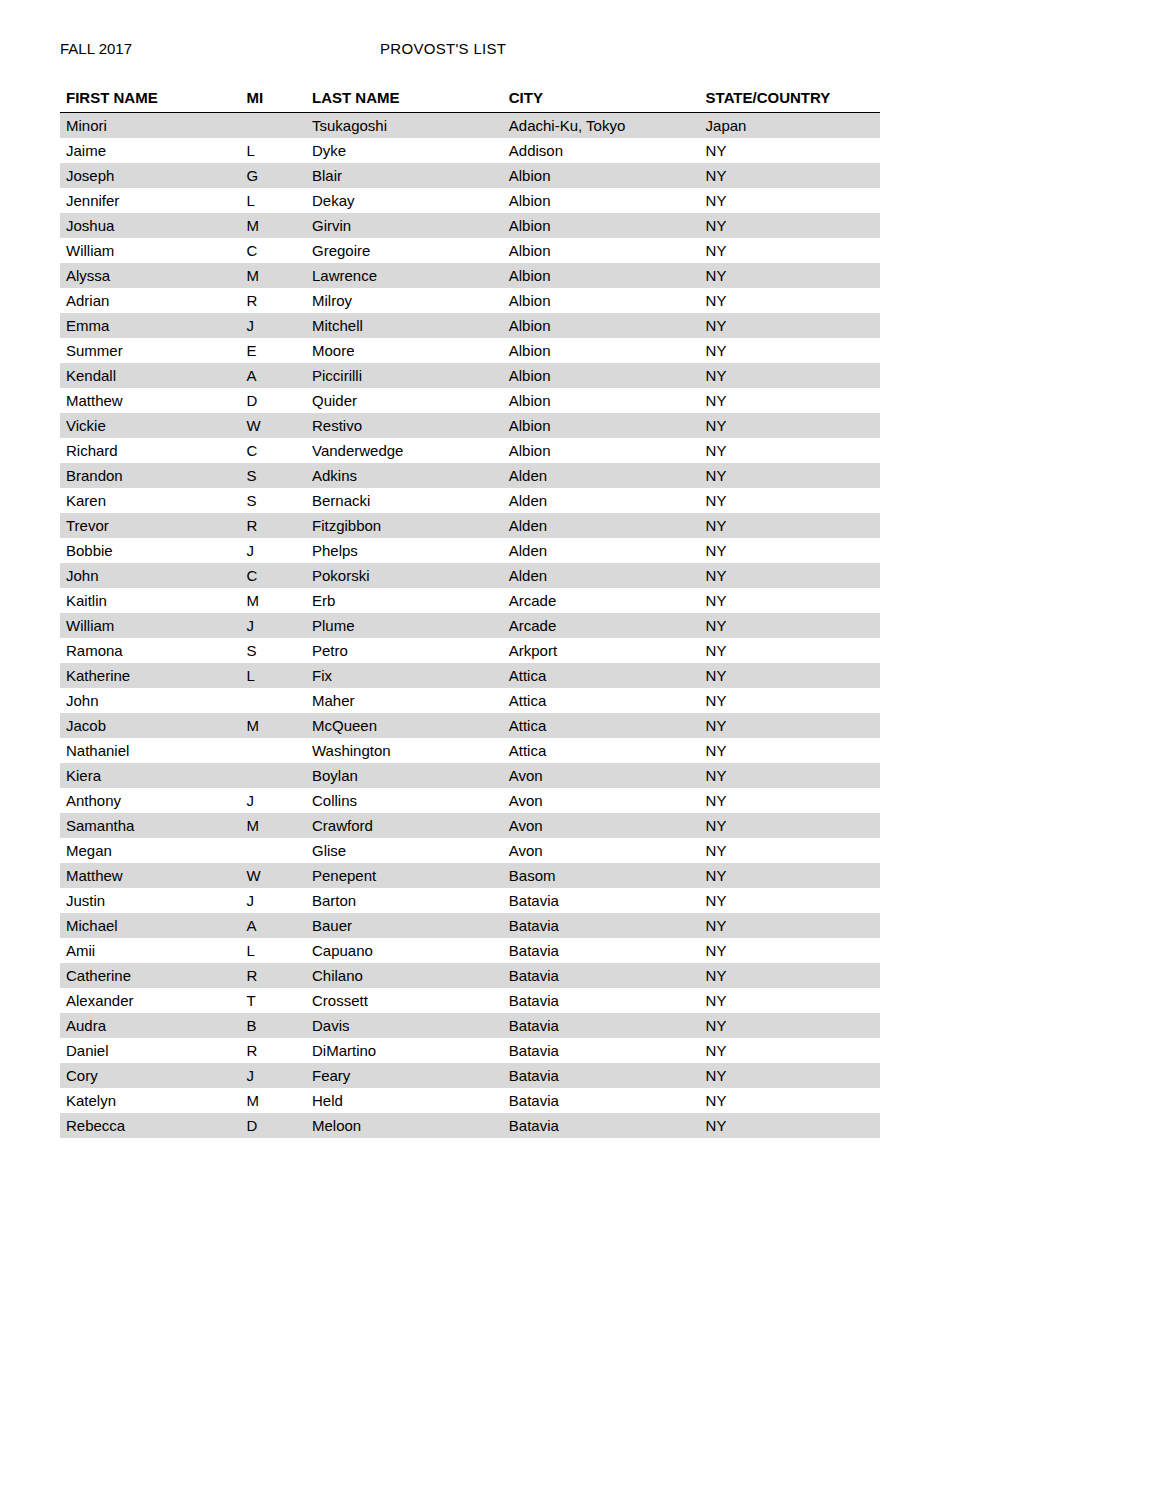FALL 2017
PROVOST'S LIST
| FIRST NAME | MI | LAST NAME | CITY | STATE/COUNTRY |
| --- | --- | --- | --- | --- |
| Minori | | Tsukagoshi | Adachi-Ku, Tokyo | Japan |
| Jaime | L | Dyke | Addison | NY |
| Joseph | G | Blair | Albion | NY |
| Jennifer | L | Dekay | Albion | NY |
| Joshua | M | Girvin | Albion | NY |
| William | C | Gregoire | Albion | NY |
| Alyssa | M | Lawrence | Albion | NY |
| Adrian | R | Milroy | Albion | NY |
| Emma | J | Mitchell | Albion | NY |
| Summer | E | Moore | Albion | NY |
| Kendall | A | Piccirilli | Albion | NY |
| Matthew | D | Quider | Albion | NY |
| Vickie | W | Restivo | Albion | NY |
| Richard | C | Vanderwedge | Albion | NY |
| Brandon | S | Adkins | Alden | NY |
| Karen | S | Bernacki | Alden | NY |
| Trevor | R | Fitzgibbon | Alden | NY |
| Bobbie | J | Phelps | Alden | NY |
| John | C | Pokorski | Alden | NY |
| Kaitlin | M | Erb | Arcade | NY |
| William | J | Plume | Arcade | NY |
| Ramona | S | Petro | Arkport | NY |
| Katherine | L | Fix | Attica | NY |
| John | | Maher | Attica | NY |
| Jacob | M | McQueen | Attica | NY |
| Nathaniel | | Washington | Attica | NY |
| Kiera | | Boylan | Avon | NY |
| Anthony | J | Collins | Avon | NY |
| Samantha | M | Crawford | Avon | NY |
| Megan | | Glise | Avon | NY |
| Matthew | W | Penepent | Basom | NY |
| Justin | J | Barton | Batavia | NY |
| Michael | A | Bauer | Batavia | NY |
| Amii | L | Capuano | Batavia | NY |
| Catherine | R | Chilano | Batavia | NY |
| Alexander | T | Crossett | Batavia | NY |
| Audra | B | Davis | Batavia | NY |
| Daniel | R | DiMartino | Batavia | NY |
| Cory | J | Feary | Batavia | NY |
| Katelyn | M | Held | Batavia | NY |
| Rebecca | D | Meloon | Batavia | NY |